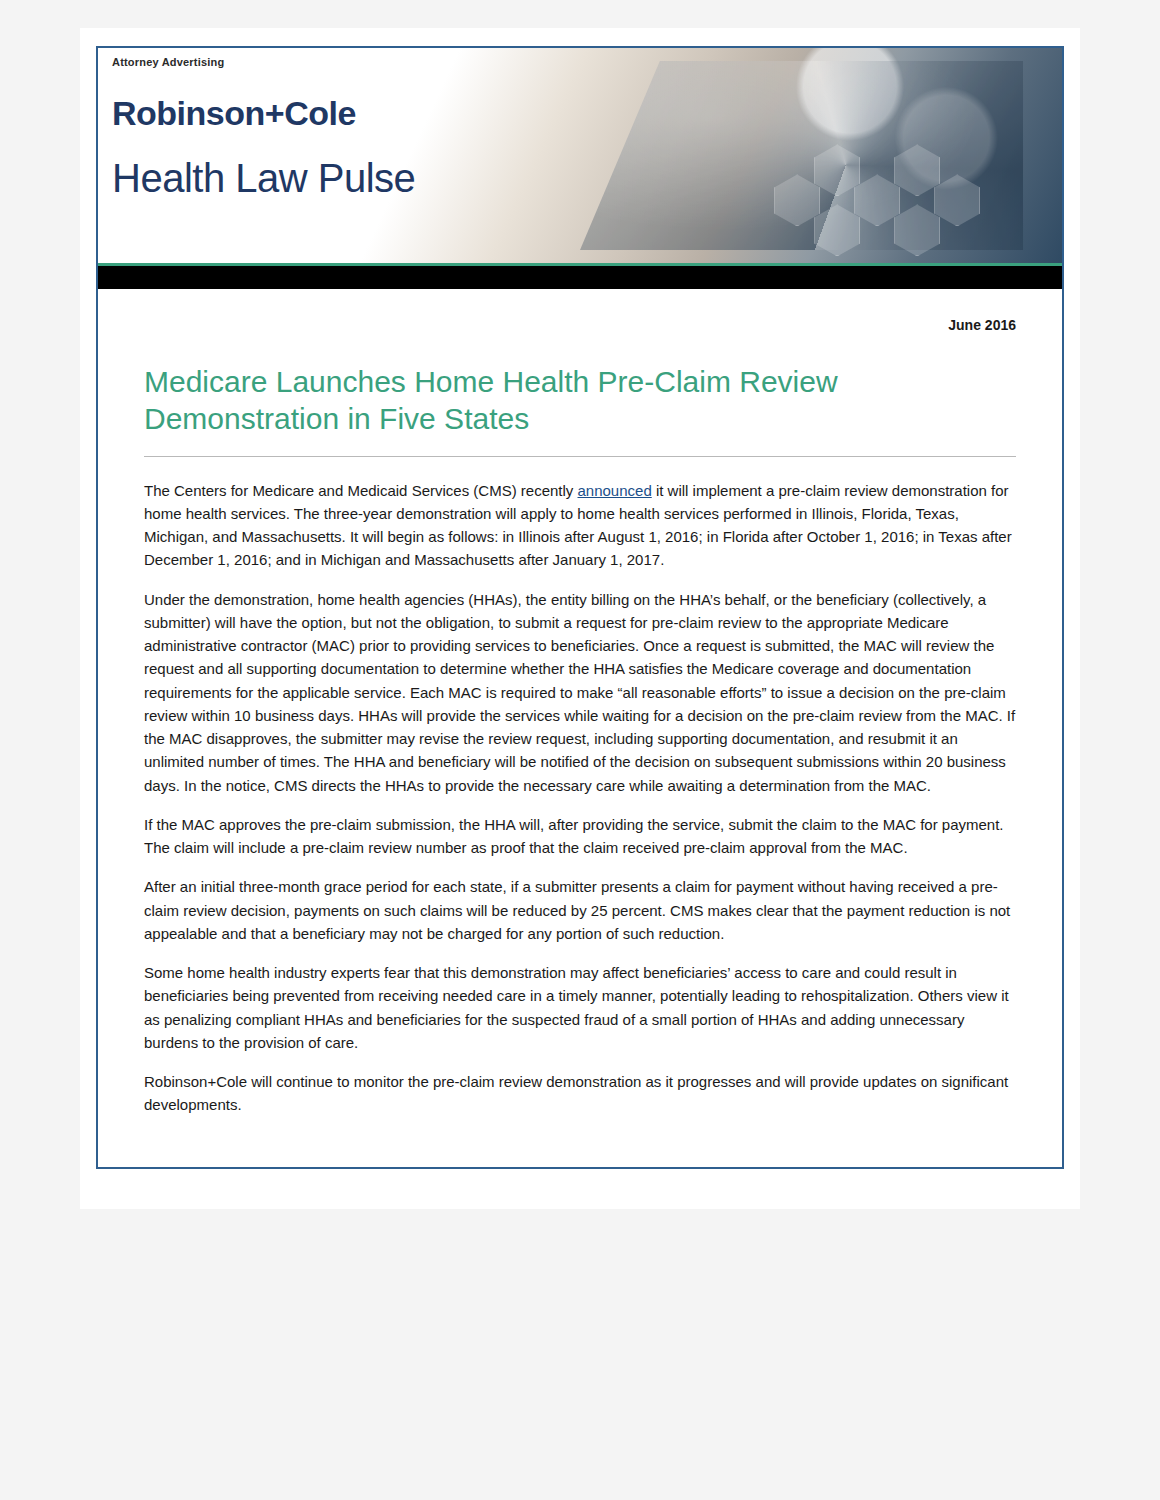Attorney Advertising
Robinson+Cole
Health Law Pulse
June 2016
Medicare Launches Home Health Pre-Claim Review Demonstration in Five States
The Centers for Medicare and Medicaid Services (CMS) recently announced it will implement a pre-claim review demonstration for home health services. The three-year demonstration will apply to home health services performed in Illinois, Florida, Texas, Michigan, and Massachusetts. It will begin as follows: in Illinois after August 1, 2016; in Florida after October 1, 2016; in Texas after December 1, 2016; and in Michigan and Massachusetts after January 1, 2017.
Under the demonstration, home health agencies (HHAs), the entity billing on the HHA’s behalf, or the beneficiary (collectively, a submitter) will have the option, but not the obligation, to submit a request for pre-claim review to the appropriate Medicare administrative contractor (MAC) prior to providing services to beneficiaries. Once a request is submitted, the MAC will review the request and all supporting documentation to determine whether the HHA satisfies the Medicare coverage and documentation requirements for the applicable service. Each MAC is required to make “all reasonable efforts” to issue a decision on the pre-claim review within 10 business days. HHAs will provide the services while waiting for a decision on the pre-claim review from the MAC. If the MAC disapproves, the submitter may revise the review request, including supporting documentation, and resubmit it an unlimited number of times. The HHA and beneficiary will be notified of the decision on subsequent submissions within 20 business days. In the notice, CMS directs the HHAs to provide the necessary care while awaiting a determination from the MAC.
If the MAC approves the pre-claim submission, the HHA will, after providing the service, submit the claim to the MAC for payment. The claim will include a pre-claim review number as proof that the claim received pre-claim approval from the MAC.
After an initial three-month grace period for each state, if a submitter presents a claim for payment without having received a pre-claim review decision, payments on such claims will be reduced by 25 percent. CMS makes clear that the payment reduction is not appealable and that a beneficiary may not be charged for any portion of such reduction.
Some home health industry experts fear that this demonstration may affect beneficiaries’ access to care and could result in beneficiaries being prevented from receiving needed care in a timely manner, potentially leading to rehospitalization. Others view it as penalizing compliant HHAs and beneficiaries for the suspected fraud of a small portion of HHAs and adding unnecessary burdens to the provision of care.
Robinson+Cole will continue to monitor the pre-claim review demonstration as it progresses and will provide updates on significant developments.